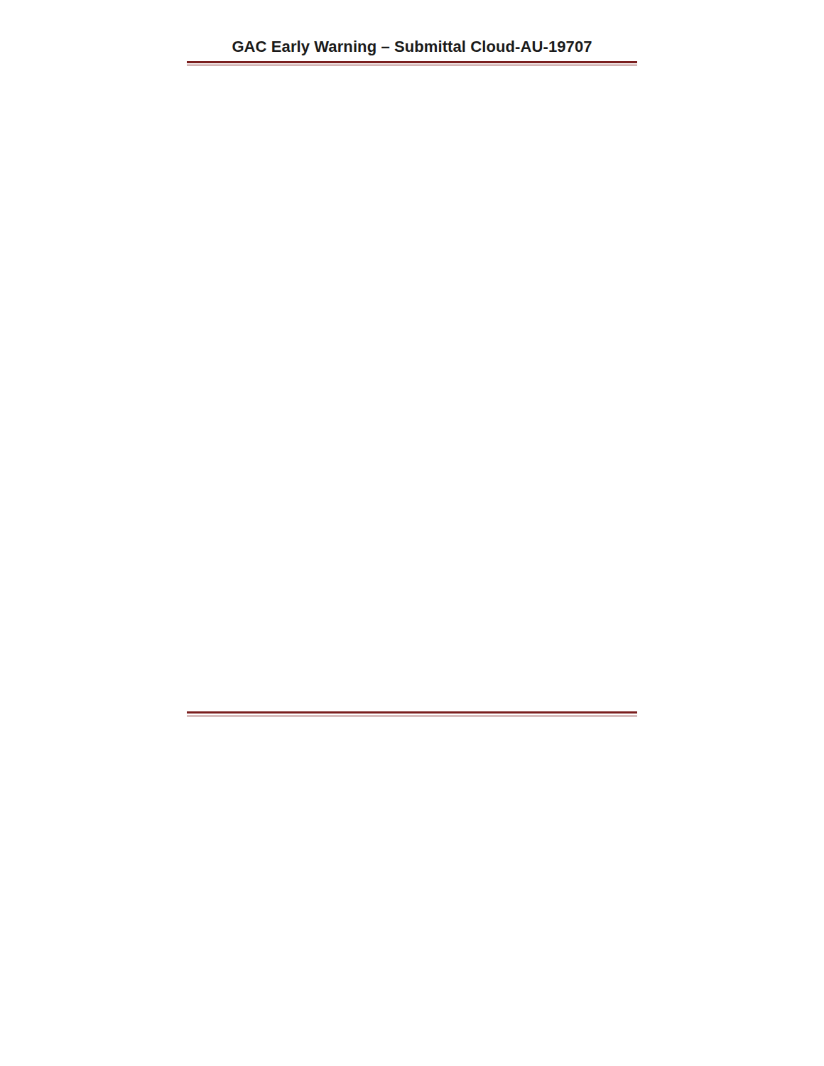GAC Early Warning – Submittal Cloud-AU-19707